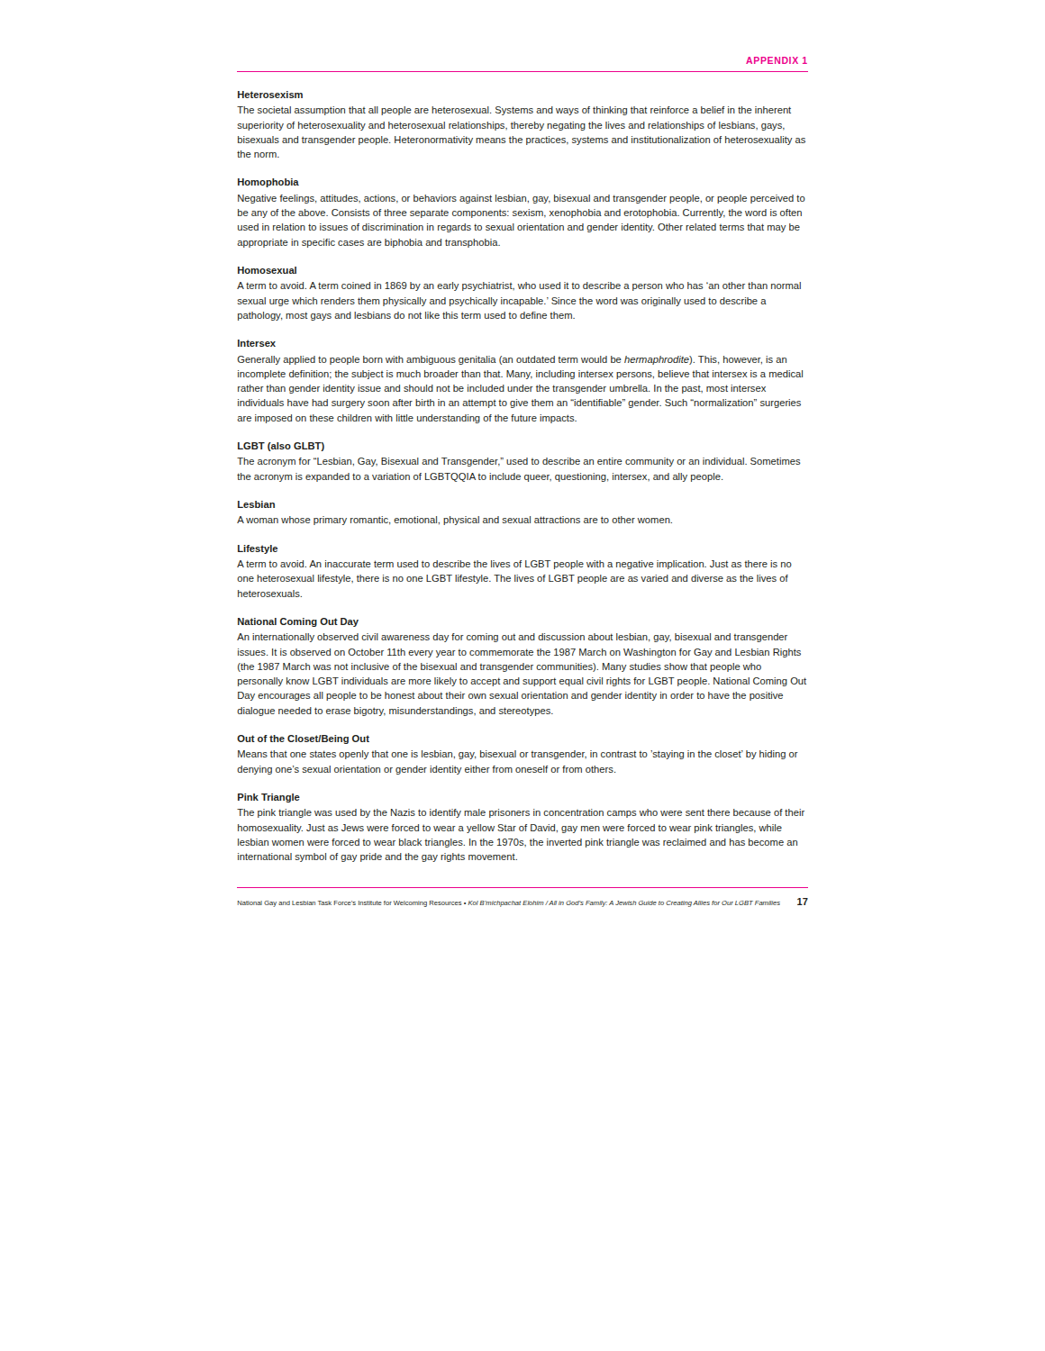APPENDIX 1
Heterosexism
The societal assumption that all people are heterosexual. Systems and ways of thinking that reinforce a belief in the inherent superiority of heterosexuality and heterosexual relationships, thereby negating the lives and relationships of lesbians, gays, bisexuals and transgender people. Heteronormativity means the practices, systems and institutionalization of heterosexuality as the norm.
Homophobia
Negative feelings, attitudes, actions, or behaviors against lesbian, gay, bisexual and transgender people, or people perceived to be any of the above. Consists of three separate components: sexism, xenophobia and erotophobia. Currently, the word is often used in relation to issues of discrimination in regards to sexual orientation and gender identity. Other related terms that may be appropriate in specific cases are biphobia and transphobia.
Homosexual
A term to avoid. A term coined in 1869 by an early psychiatrist, who used it to describe a person who has ‘an other than normal sexual urge which renders them physically and psychically incapable.’ Since the word was originally used to describe a pathology, most gays and lesbians do not like this term used to define them.
Intersex
Generally applied to people born with ambiguous genitalia (an outdated term would be hermaphrodite). This, however, is an incomplete definition; the subject is much broader than that. Many, including intersex persons, believe that intersex is a medical rather than gender identity issue and should not be included under the transgender umbrella. In the past, most intersex individuals have had surgery soon after birth in an attempt to give them an “identifiable” gender. Such “normalization” surgeries are imposed on these children with little understanding of the future impacts.
LGBT (also GLBT)
The acronym for “Lesbian, Gay, Bisexual and Transgender,” used to describe an entire community or an individual. Sometimes the acronym is expanded to a variation of LGBTQQIA to include queer, questioning, intersex, and ally people.
Lesbian
A woman whose primary romantic, emotional, physical and sexual attractions are to other women.
Lifestyle
A term to avoid. An inaccurate term used to describe the lives of LGBT people with a negative implication. Just as there is no one heterosexual lifestyle, there is no one LGBT lifestyle. The lives of LGBT people are as varied and diverse as the lives of heterosexuals.
National Coming Out Day
An internationally observed civil awareness day for coming out and discussion about lesbian, gay, bisexual and transgender issues. It is observed on October 11th every year to commemorate the 1987 March on Washington for Gay and Lesbian Rights (the 1987 March was not inclusive of the bisexual and transgender communities). Many studies show that people who personally know LGBT individuals are more likely to accept and support equal civil rights for LGBT people. National Coming Out Day encourages all people to be honest about their own sexual orientation and gender identity in order to have the positive dialogue needed to erase bigotry, misunderstandings, and stereotypes.
Out of the Closet/Being Out
Means that one states openly that one is lesbian, gay, bisexual or transgender, in contrast to ’staying in the closet’ by hiding or denying one’s sexual orientation or gender identity either from oneself or from others.
Pink Triangle
The pink triangle was used by the Nazis to identify male prisoners in concentration camps who were sent there because of their homosexuality. Just as Jews were forced to wear a yellow Star of David, gay men were forced to wear pink triangles, while lesbian women were forced to wear black triangles. In the 1970s, the inverted pink triangle was reclaimed and has become an international symbol of gay pride and the gay rights movement.
National Gay and Lesbian Task Force’s Institute for Welcoming Resources • Kol B’michpachat Elohim / All in God’s Family: A Jewish Guide to Creating Allies for Our LGBT Families 17